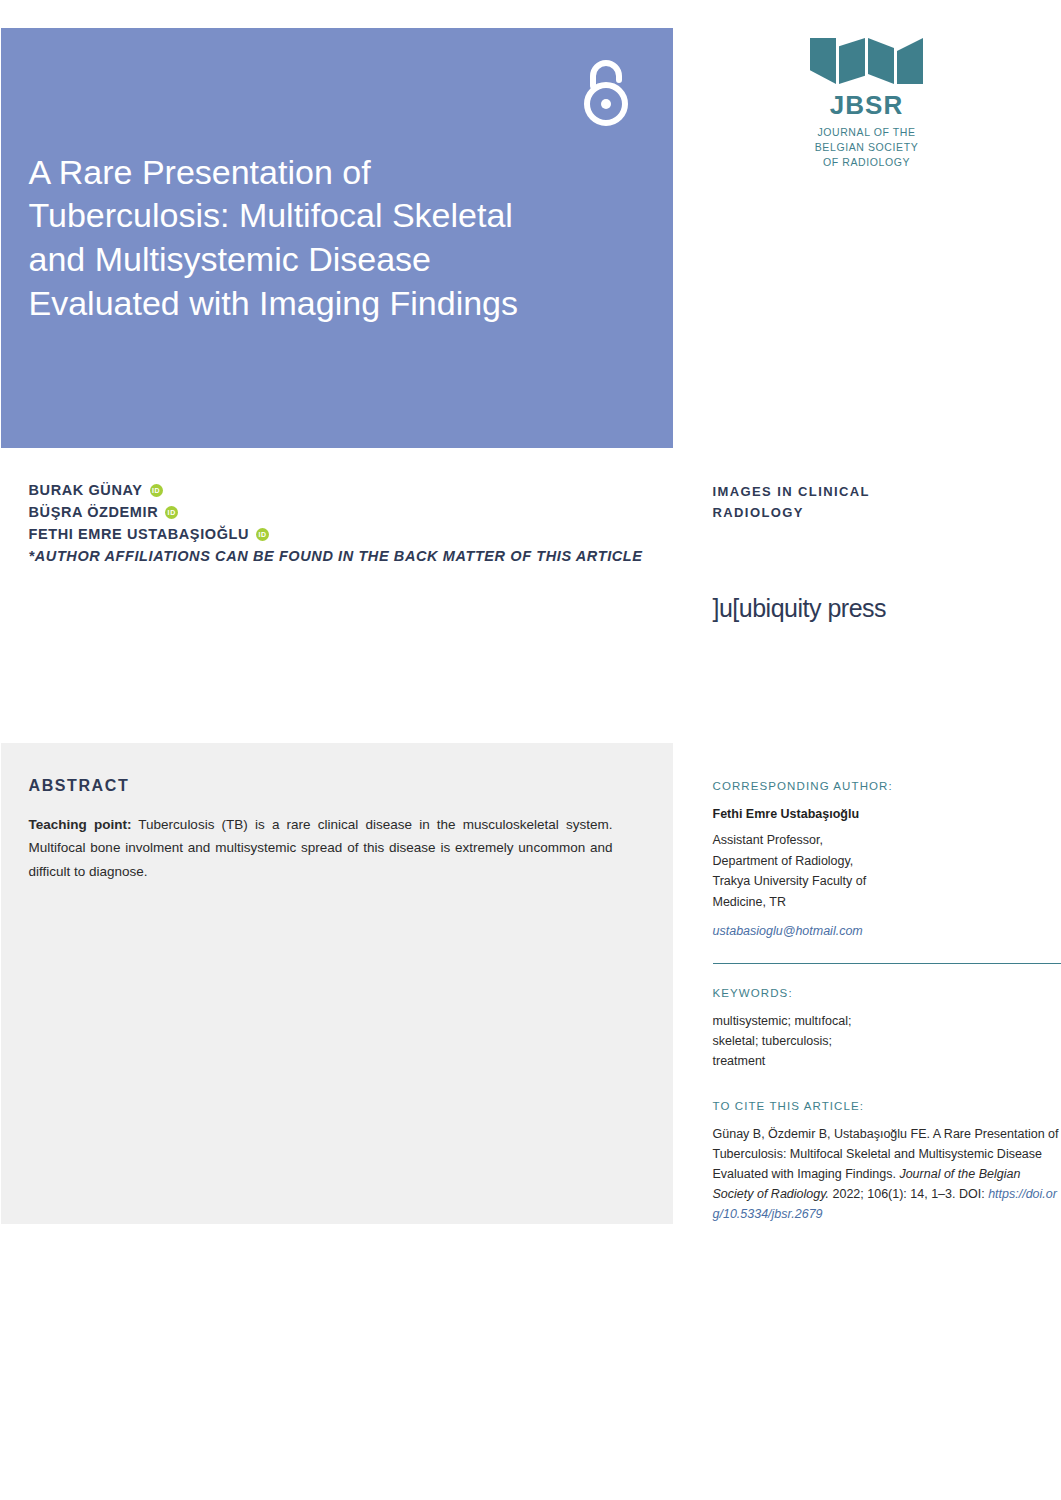A Rare Presentation of Tuberculosis: Multifocal Skeletal and Multisystemic Disease Evaluated with Imaging Findings
JBSR
Journal of the
Belgian Society
of Radiology
Burak Günay
Büşra Özdemir
Fethi Emre Ustabaşıoğlu
*Author affiliations can be found in the back matter of this article
Images in Clinical
Radiology
]u[ubiquity press
ABSTRACT
Teaching point: Tuberculosis (TB) is a rare clinical disease in the musculoskeletal system. Multifocal bone involment and multisystemic spread of this disease is extremely uncommon and difficult to diagnose.
Corresponding author:
Fethi Emre Ustabaşıoğlu
Assistant Professor,
Department of Radiology,
Trakya University Faculty of
Medicine, TR
ustabasioglu@hotmail.com
Keywords:
multisystemic; multıfocal;
skeletal; tuberculosis;
treatment
To cite this article:
Günay B, Özdemir B, Ustabaşıoğlu FE. A Rare Presentation of Tuberculosis: Multifocal Skeletal and Multisystemic Disease Evaluated with Imaging Findings. Journal of the Belgian Society of Radiology. 2022; 106(1): 14, 1–3. DOI: https://doi.org/10.5334/jbsr.2679